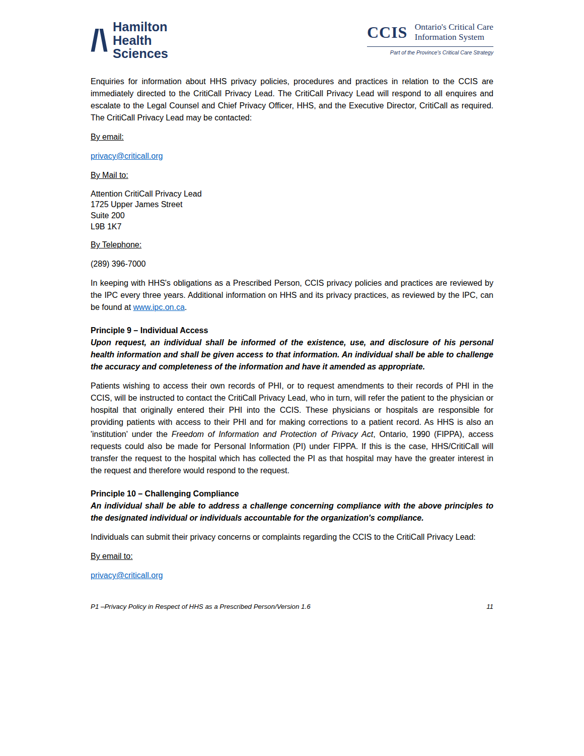/\
Hamilton
Health
Sciences
CCIS Ontario's Critical Care
Information System
Part of the Province's Critical Care Strategy
Enquiries for information about HHS privacy policies, procedures and practices in relation to the CCIS are immediately directed to the CritiCall Privacy Lead. The CritiCall Privacy Lead will respond to all enquires and escalate to the Legal Counsel and Chief Privacy Officer, HHS, and the Executive Director, CritiCall as required. The CritiCall Privacy Lead may be contacted:
By email:
privacy@criticall.org
By Mail to:
Attention CritiCall Privacy Lead
1725 Upper James Street
Suite 200
L9B 1K7
By Telephone:
(289) 396-7000
In keeping with HHS's obligations as a Prescribed Person, CCIS privacy policies and practices are reviewed by the IPC every three years. Additional information on HHS and its privacy practices, as reviewed by the IPC, can be found at www.ipc.on.ca.
Principle 9 – Individual Access
Upon request, an individual shall be informed of the existence, use, and disclosure of his personal health information and shall be given access to that information. An individual shall be able to challenge the accuracy and completeness of the information and have it amended as appropriate.
Patients wishing to access their own records of PHI, or to request amendments to their records of PHI in the CCIS, will be instructed to contact the CritiCall Privacy Lead, who in turn, will refer the patient to the physician or hospital that originally entered their PHI into the CCIS. These physicians or hospitals are responsible for providing patients with access to their PHI and for making corrections to a patient record. As HHS is also an 'institution' under the Freedom of Information and Protection of Privacy Act, Ontario, 1990 (FIPPA), access requests could also be made for Personal Information (PI) under FIPPA. If this is the case, HHS/CritiCall will transfer the request to the hospital which has collected the PI as that hospital may have the greater interest in the request and therefore would respond to the request.
Principle 10 – Challenging Compliance
An individual shall be able to address a challenge concerning compliance with the above principles to the designated individual or individuals accountable for the organization's compliance.
Individuals can submit their privacy concerns or complaints regarding the CCIS to the CritiCall Privacy Lead:
By email to:
privacy@criticall.org
P1 –Privacy Policy in Respect of HHS as a Prescribed Person/Version 1.6
11